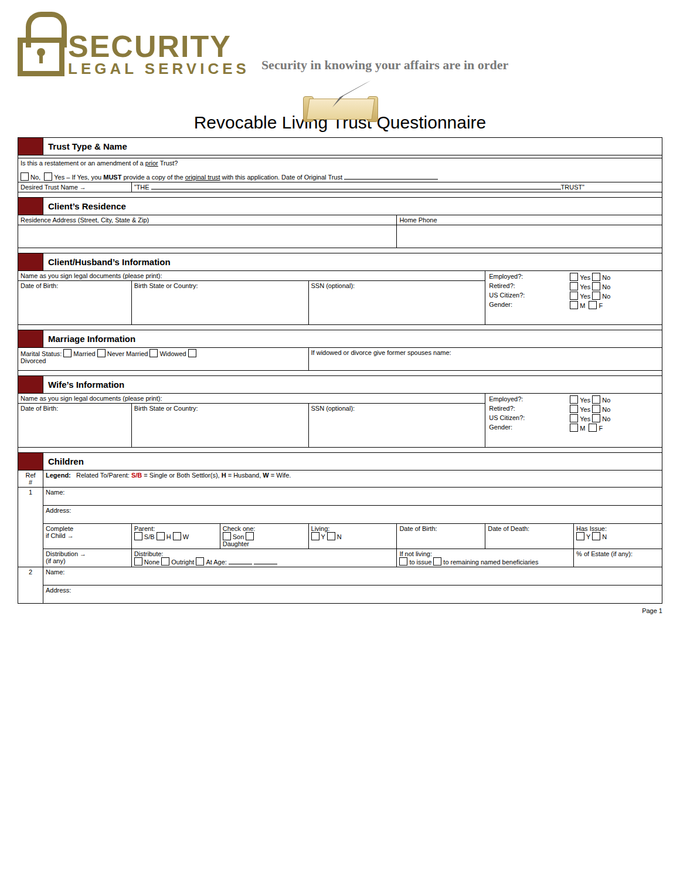SECURITY
LEGAL SERVICES
Security in knowing your affairs are in order
Revocable Living Trust Questionnaire
| | Trust Type & Name |
| Is this a restatement or an amendment of a prior Trust? No, Yes – If Yes, you MUST provide a copy of the original trust with this application. Date of Original Trust |
| Desired Trust Name → | ”THE TRUST” |
| | Client’s Residence |
| Residence Address (Street, City, State & Zip) | Home Phone |
| | Client/Husband’s Information |
| Name as you sign legal documents (please print): | / Employed?: / Yes No / / Retired?: / Yes No / / US Citizen?: / Yes No / / Gender: / M F / |
| Date of Birth: | Birth State or Country: | SSN (optional): |
| | Marriage Information |
| Marital Status: Married Never Married Widowed Divorced | If widowed or divorce give former spouses name: |
| | Wife’s Information |
| Name as you sign legal documents (please print): | / Employed?: / Yes No / / Retired?: / Yes No / / US Citizen?: / Yes No / / Gender: / M F / |
| Date of Birth: | Birth State or Country: | SSN (optional): |
| | Children |
| Ref # | Legend: Related To/Parent: S/B = Single or Both Settlor(s), H = Husband, W = Wife. |
| 1 | Name: |
| Address: |
| Complete if Child → | Parent: S/B H W | Check one: Son Daughter | Living: Y N | Date of Birth: | Date of Death: | Has Issue: Y N |
| Distribution → (if any) | Distribute: None Outright At Age: | If not living: to issue to remaining named beneficiaries | % of Estate (if any): |
| 2 | Name: |
| Address: |
Page 1